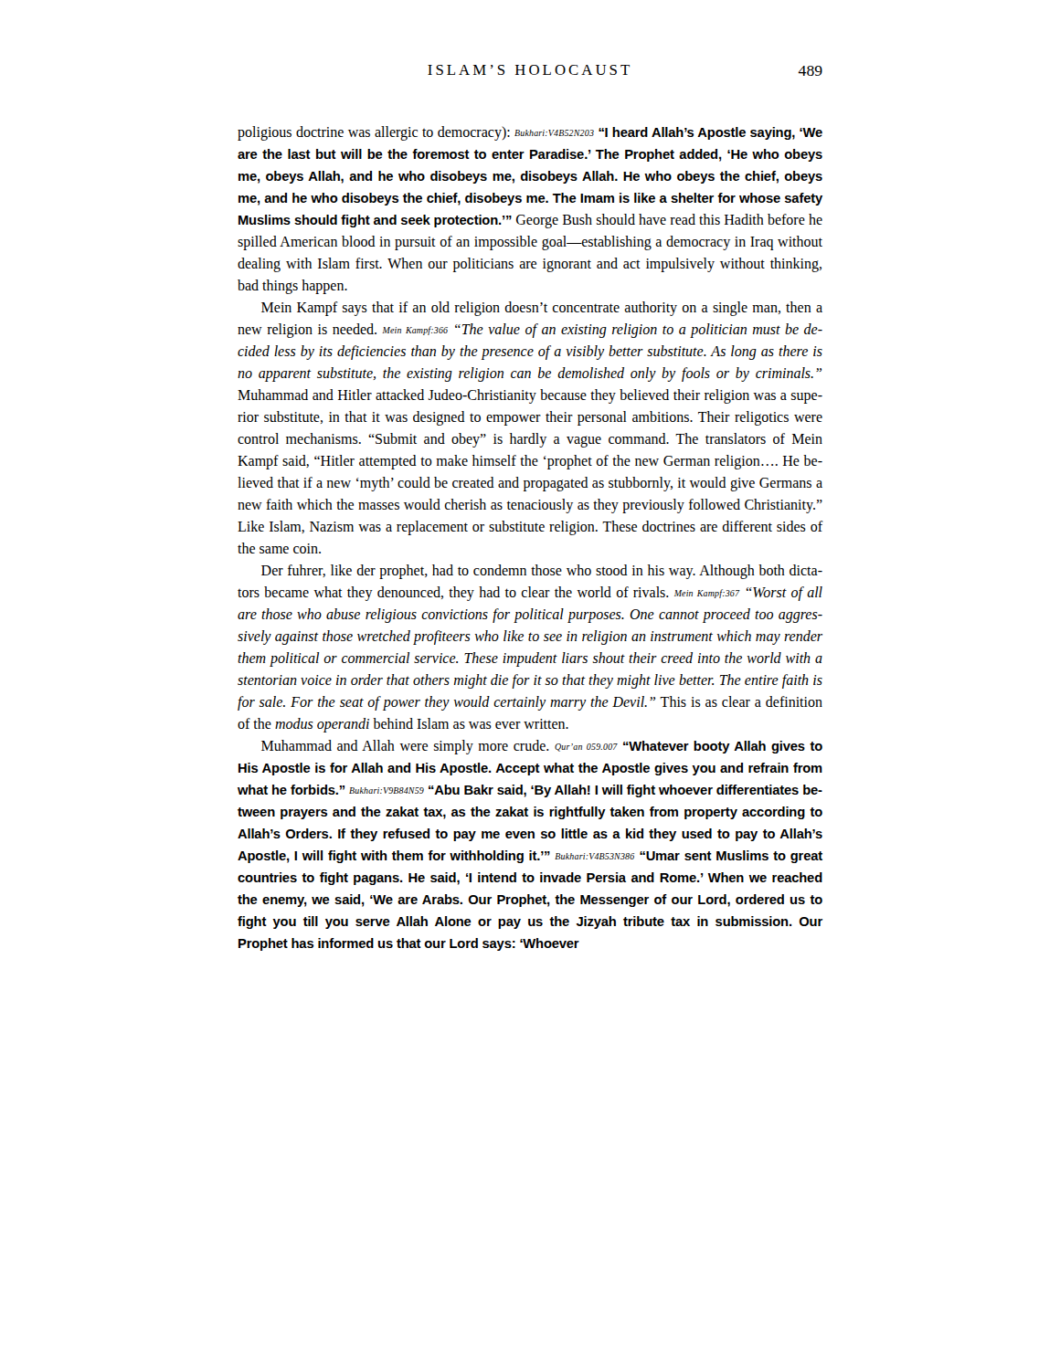Islam’s Holocaust 489
poligious doctrine was allergic to democracy): Bukhari:V4B52N203 “I heard Allah’s Apostle saying, ‘We are the last but will be the foremost to enter Paradise.’ The Prophet added, ‘He who obeys me, obeys Allah, and he who disobeys me, disobeys Allah. He who obeys the chief, obeys me, and he who disobeys the chief, disobeys me. The Imam is like a shelter for whose safety Muslims should fight and seek protection.’” George Bush should have read this Hadith before he spilled American blood in pursuit of an impossible goal—establishing a democracy in Iraq without dealing with Islam first. When our politicians are ignorant and act impulsively without thinking, bad things happen.
Mein Kampf says that if an old religion doesn’t concentrate authority on a single man, then a new religion is needed. Mein Kampf:366 “The value of an existing religion to a politician must be decided less by its deficiencies than by the presence of a visibly better substitute. As long as there is no apparent substitute, the existing religion can be demolished only by fools or by criminals.” Muhammad and Hitler attacked Judeo-Christianity because they believed their religion was a superior substitute, in that it was designed to empower their personal ambitions. Their religotics were control mechanisms. “Submit and obey” is hardly a vague command. The translators of Mein Kampf said, “Hitler attempted to make himself the ‘prophet of the new German religion…. He believed that if a new ‘myth’ could be created and propagated as stubbornly, it would give Germans a new faith which the masses would cherish as tenaciously as they previously followed Christianity.” Like Islam, Nazism was a replacement or substitute religion. These doctrines are different sides of the same coin.
Der fuhrer, like der prophet, had to condemn those who stood in his way. Although both dictators became what they denounced, they had to clear the world of rivals. Mein Kampf:367 “Worst of all are those who abuse religious convictions for political purposes. One cannot proceed too aggressively against those wretched profiteers who like to see in religion an instrument which may render them political or commercial service. These impudent liars shout their creed into the world with a stentorian voice in order that others might die for it so that they might live better. The entire faith is for sale. For the seat of power they would certainly marry the Devil.” This is as clear a definition of the modus operandi behind Islam as was ever written.
Muhammad and Allah were simply more crude. Qur’an 059.007 “Whatever booty Allah gives to His Apostle is for Allah and His Apostle. Accept what the Apostle gives you and refrain from what he forbids.” Bukhari:V9B84N59 “Abu Bakr said, ‘By Allah! I will fight whoever differentiates between prayers and the zakat tax, as the zakat is rightfully taken from property according to Allah’s Orders. If they refused to pay me even so little as a kid they used to pay to Allah’s Apostle, I will fight with them for withholding it.’” Bukhari:V4B53N386 “Umar sent Muslims to great countries to fight pagans. He said, ‘I intend to invade Persia and Rome.’ When we reached the enemy, we said, ‘We are Arabs. Our Prophet, the Messenger of our Lord, ordered us to fight you till you serve Allah Alone or pay us the Jizyah tribute tax in submission. Our Prophet has informed us that our Lord says: ‘Whoever